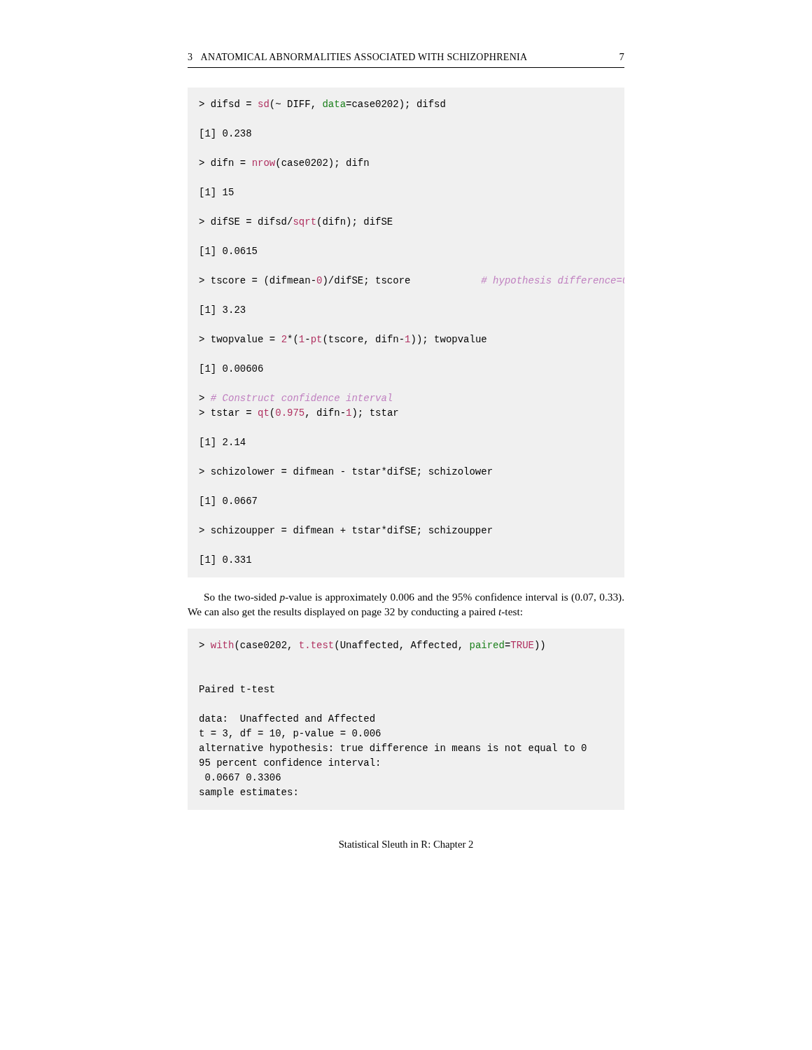3 Anatomical abnormalities associated with schizophrenia
7
> difsd = sd(~ DIFF, data=case0202); difsd

[1] 0.238

> difn = nrow(case0202); difn

[1] 15

> difSE = difsd/sqrt(difn); difSE

[1] 0.0615

> tscore = (difmean-0)/difSE; tscore            # hypothesis difference=0

[1] 3.23

> twopvalue = 2*(1-pt(tscore, difn-1)); twopvalue

[1] 0.00606

> # Construct confidence interval
> tstar = qt(0.975, difn-1); tstar

[1] 2.14

> schizolower = difmean - tstar*difSE; schizolower

[1] 0.0667

> schizoupper = difmean + tstar*difSE; schizoupper

[1] 0.331
So the two-sided p-value is approximately 0.006 and the 95% confidence interval is (0.07, 0.33). We can also get the results displayed on page 32 by conducting a paired t-test:
> with(case0202, t.test(Unaffected, Affected, paired=TRUE))


Paired t-test

data:  Unaffected and Affected
t = 3, df = 10, p-value = 0.006
alternative hypothesis: true difference in means is not equal to 0
95 percent confidence interval:
 0.0667 0.3306
sample estimates:
Statistical Sleuth in R: Chapter 2